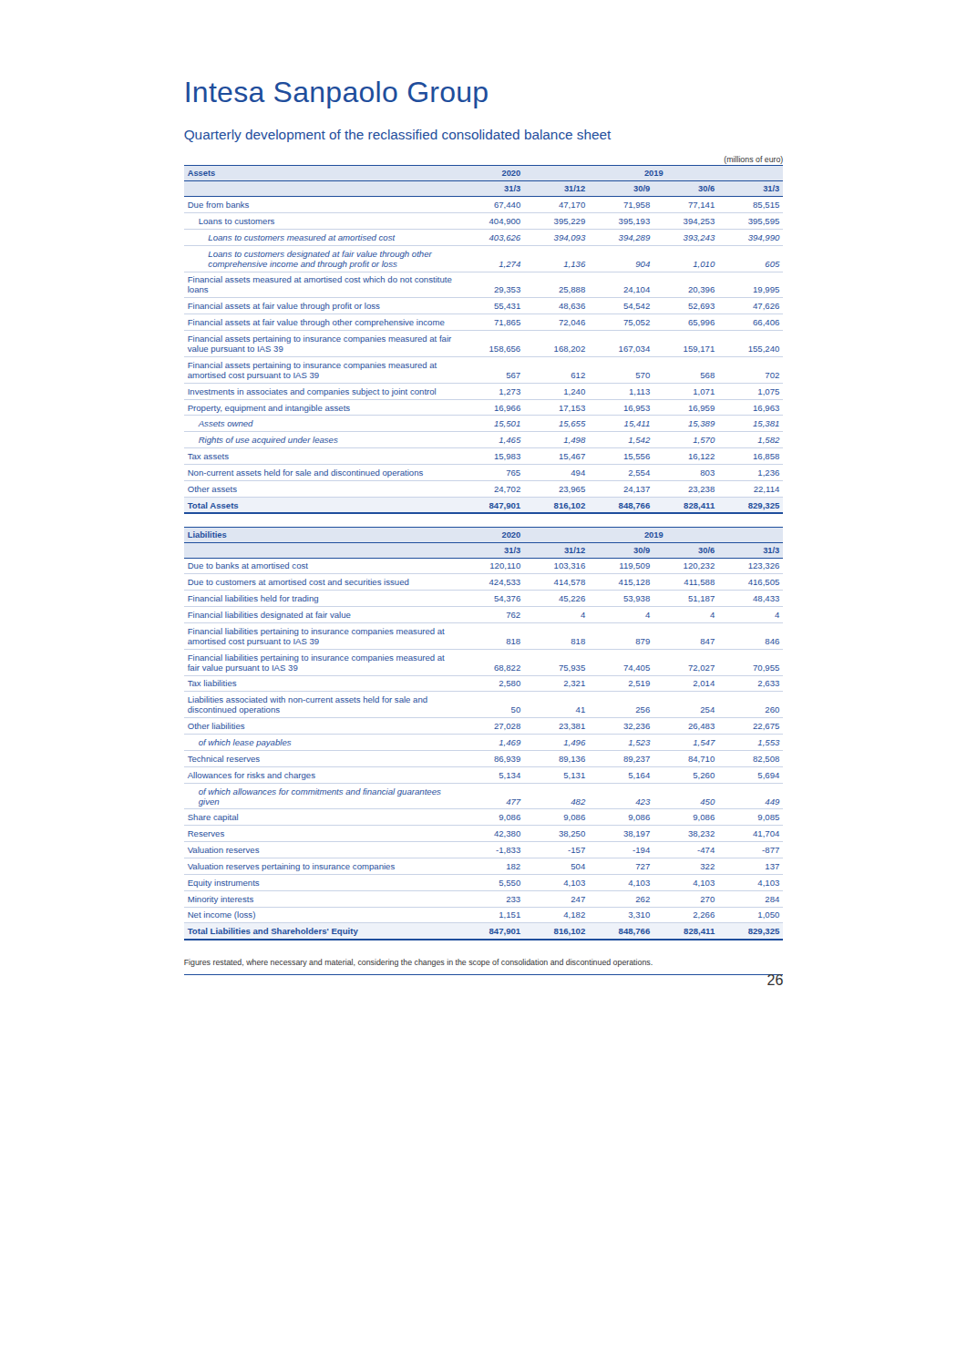Intesa Sanpaolo Group
Quarterly development of the reclassified consolidated balance sheet
(millions of euro)
| Assets | 2020 | 2019 |
| --- | --- | --- |
| | 31/3 | 31/12 | 30/9 | 30/6 | 31/3 |
| Due from banks | 67,440 | 47,170 | 71,958 | 77,141 | 85,515 |
| Loans to customers | 404,900 | 395,229 | 395,193 | 394,253 | 395,595 |
| Loans to customers measured at amortised cost | 403,626 | 394,093 | 394,289 | 393,243 | 394,990 |
| Loans to customers designated at fair value through other comprehensive income and through profit or loss | 1,274 | 1,136 | 904 | 1,010 | 605 |
| Financial assets measured at amortised cost which do not constitute loans | 29,353 | 25,888 | 24,104 | 20,396 | 19,995 |
| Financial assets at fair value through profit or loss | 55,431 | 48,636 | 54,542 | 52,693 | 47,626 |
| Financial assets at fair value through other comprehensive income | 71,865 | 72,046 | 75,052 | 65,996 | 66,406 |
| Financial assets pertaining to insurance companies measured at fair value pursuant to IAS 39 | 158,656 | 168,202 | 167,034 | 159,171 | 155,240 |
| Financial assets pertaining to insurance companies measured at amortised cost pursuant to IAS 39 | 567 | 612 | 570 | 568 | 702 |
| Investments in associates and companies subject to joint control | 1,273 | 1,240 | 1,113 | 1,071 | 1,075 |
| Property, equipment and intangible assets | 16,966 | 17,153 | 16,953 | 16,959 | 16,963 |
| Assets owned | 15,501 | 15,655 | 15,411 | 15,389 | 15,381 |
| Rights of use acquired under leases | 1,465 | 1,498 | 1,542 | 1,570 | 1,582 |
| Tax assets | 15,983 | 15,467 | 15,556 | 16,122 | 16,858 |
| Non-current assets held for sale and discontinued operations | 765 | 494 | 2,554 | 803 | 1,236 |
| Other assets | 24,702 | 23,965 | 24,137 | 23,238 | 22,114 |
| Total Assets | 847,901 | 816,102 | 848,766 | 828,411 | 829,325 |
| Liabilities | 2020 | 2019 |
| --- | --- | --- |
| | 31/3 | 31/12 | 30/9 | 30/6 | 31/3 |
| Due to banks at amortised cost | 120,110 | 103,316 | 119,509 | 120,232 | 123,326 |
| Due to customers at amortised cost and securities issued | 424,533 | 414,578 | 415,128 | 411,588 | 416,505 |
| Financial liabilities held for trading | 54,376 | 45,226 | 53,938 | 51,187 | 48,433 |
| Financial liabilities designated at fair value | 762 | 4 | 4 | 4 | 4 |
| Financial liabilities pertaining to insurance companies measured at amortised cost pursuant to IAS 39 | 818 | 818 | 879 | 847 | 846 |
| Financial liabilities pertaining to insurance companies measured at fair value pursuant to IAS 39 | 68,822 | 75,935 | 74,405 | 72,027 | 70,955 |
| Tax liabilities | 2,580 | 2,321 | 2,519 | 2,014 | 2,633 |
| Liabilities associated with non-current assets held for sale and discontinued operations | 50 | 41 | 256 | 254 | 260 |
| Other liabilities | 27,028 | 23,381 | 32,236 | 26,483 | 22,675 |
| of which lease payables | 1,469 | 1,496 | 1,523 | 1,547 | 1,553 |
| Technical reserves | 86,939 | 89,136 | 89,237 | 84,710 | 82,508 |
| Allowances for risks and charges | 5,134 | 5,131 | 5,164 | 5,260 | 5,694 |
| of which allowances for commitments and financial guarantees given | 477 | 482 | 423 | 450 | 449 |
| Share capital | 9,086 | 9,086 | 9,086 | 9,086 | 9,085 |
| Reserves | 42,380 | 38,250 | 38,197 | 38,232 | 41,704 |
| Valuation reserves | -1,833 | -157 | -194 | -474 | -877 |
| Valuation reserves pertaining to insurance companies | 182 | 504 | 727 | 322 | 137 |
| Equity instruments | 5,550 | 4,103 | 4,103 | 4,103 | 4,103 |
| Minority interests | 233 | 247 | 262 | 270 | 284 |
| Net income (loss) | 1,151 | 4,182 | 3,310 | 2,266 | 1,050 |
| Total Liabilities and Shareholders' Equity | 847,901 | 816,102 | 848,766 | 828,411 | 829,325 |
Figures restated, where necessary and material, considering the changes in the scope of consolidation and discontinued operations.
26